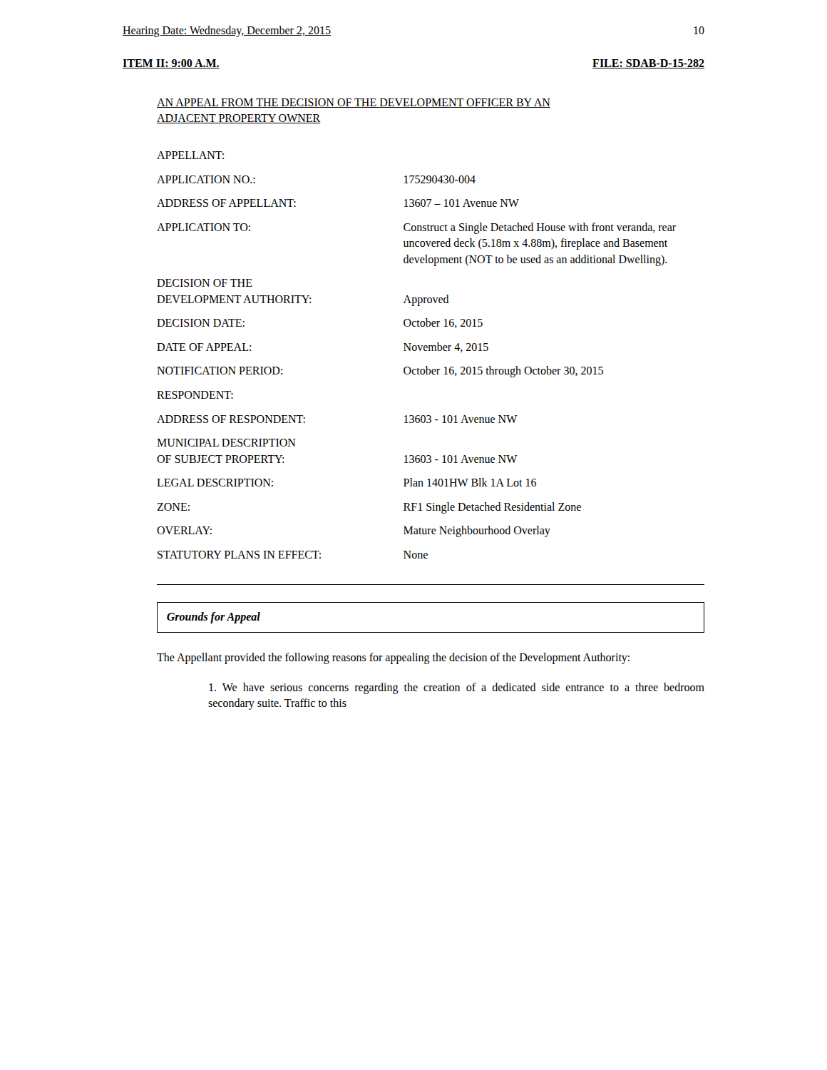Hearing Date: Wednesday, December 2, 2015 10
ITEM II: 9:00 A.M. FILE: SDAB-D-15-282
AN APPEAL FROM THE DECISION OF THE DEVELOPMENT OFFICER BY AN ADJACENT PROPERTY OWNER
| APPELLANT: | |
| APPLICATION NO.: | 175290430-004 |
| ADDRESS OF APPELLANT: | 13607 – 101 Avenue NW |
| APPLICATION TO: | Construct a Single Detached House with front veranda, rear uncovered deck (5.18m x 4.88m), fireplace and Basement development (NOT to be used as an additional Dwelling). |
| DECISION OF THE DEVELOPMENT AUTHORITY: | Approved |
| DECISION DATE: | October 16, 2015 |
| DATE OF APPEAL: | November 4, 2015 |
| NOTIFICATION PERIOD: | October 16, 2015 through October 30, 2015 |
| RESPONDENT: | |
| ADDRESS OF RESPONDENT: | 13603 - 101 Avenue NW |
| MUNICIPAL DESCRIPTION OF SUBJECT PROPERTY: | 13603 - 101 Avenue NW |
| LEGAL DESCRIPTION: | Plan 1401HW Blk 1A Lot 16 |
| ZONE: | RF1 Single Detached Residential Zone |
| OVERLAY: | Mature Neighbourhood Overlay |
| STATUTORY PLANS IN EFFECT: | None |
Grounds for Appeal
The Appellant provided the following reasons for appealing the decision of the Development Authority:
1. We have serious concerns regarding the creation of a dedicated side entrance to a three bedroom secondary suite. Traffic to this